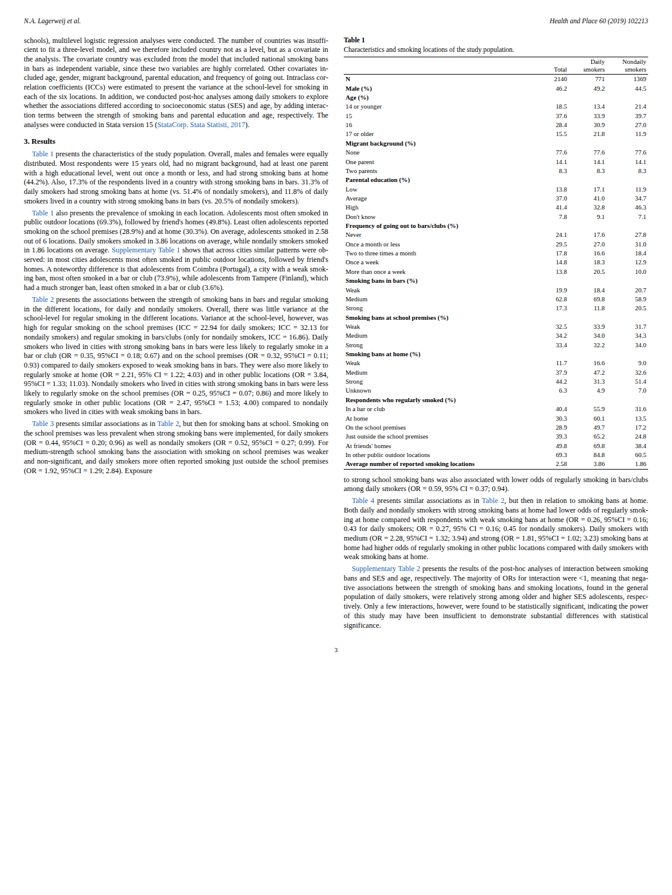N.A. Lagerweij et al.
Health and Place 60 (2019) 102213
schools), multilevel logistic regression analyses were conducted. The number of countries was insufficient to fit a three-level model, and we therefore included country not as a level, but as a covariate in the analysis. The covariate country was excluded from the model that included national smoking bans in bars as independent variable, since these two variables are highly correlated. Other covariates included age, gender, migrant background, parental education, and frequency of going out. Intraclass correlation coefficients (ICCs) were estimated to present the variance at the school-level for smoking in each of the six locations. In addition, we conducted post-hoc analyses among daily smokers to explore whether the associations differed according to socioeconomic status (SES) and age, by adding interaction terms between the strength of smoking bans and parental education and age, respectively. The analyses were conducted in Stata version 15 (StataCorp. Stata Statisti, 2017).
3. Results
Table 1 presents the characteristics of the study population. Overall, males and females were equally distributed. Most respondents were 15 years old, had no migrant background, had at least one parent with a high educational level, went out once a month or less, and had strong smoking bans at home (44.2%). Also, 17.3% of the respondents lived in a country with strong smoking bans in bars. 31.3% of daily smokers had strong smoking bans at home (vs. 51.4% of nondaily smokers), and 11.8% of daily smokers lived in a country with strong smoking bans in bars (vs. 20.5% of nondaily smokers).
Table 1 also presents the prevalence of smoking in each location. Adolescents most often smoked in public outdoor locations (69.3%), followed by friend's homes (49.8%). Least often adolescents reported smoking on the school premises (28.9%) and at home (30.3%). On average, adolescents smoked in 2.58 out of 6 locations. Daily smokers smoked in 3.86 locations on average, while nondaily smokers smoked in 1.86 locations on average. Supplementary Table 1 shows that across cities similar patterns were observed: in most cities adolescents most often smoked in public outdoor locations, followed by friend's homes. A noteworthy difference is that adolescents from Coimbra (Portugal), a city with a weak smoking ban, most often smoked in a bar or club (73.9%), while adolescents from Tampere (Finland), which had a much stronger ban, least often smoked in a bar or club (3.6%).
Table 2 presents the associations between the strength of smoking bans in bars and regular smoking in the different locations, for daily and nondaily smokers. Overall, there was little variance at the school-level for regular smoking in the different locations. Variance at the school-level, however, was high for regular smoking on the school premises (ICC = 22.94 for daily smokers; ICC = 32.13 for nondaily smokers) and regular smoking in bars/clubs (only for nondaily smokers, ICC = 16.86). Daily smokers who lived in cities with strong smoking bans in bars were less likely to regularly smoke in a bar or club (OR = 0.35, 95%CI = 0.18; 0.67) and on the school premises (OR = 0.32, 95%CI = 0.11; 0.93) compared to daily smokers exposed to weak smoking bans in bars. They were also more likely to regularly smoke at home (OR = 2.21, 95% CI = 1.22; 4.03) and in other public locations (OR = 3.84, 95%CI = 1.33; 11.03). Nondaily smokers who lived in cities with strong smoking bans in bars were less likely to regularly smoke on the school premises (OR = 0.25, 95%CI = 0.07; 0.86) and more likely to regularly smoke in other public locations (OR = 2.47, 95%CI = 1.53; 4.00) compared to nondaily smokers who lived in cities with weak smoking bans in bars.
Table 3 presents similar associations as in Table 2, but then for smoking bans at school. Smoking on the school premises was less prevalent when strong smoking bans were implemented, for daily smokers (OR = 0.44, 95%CI = 0.20; 0.96) as well as nondaily smokers (OR = 0.52, 95%CI = 0.27; 0.99). For medium-strength school smoking bans the association with smoking on school premises was weaker and non-significant, and daily smokers more often reported smoking just outside the school premises (OR = 1.92, 95%CI = 1.29; 2.84). Exposure
Table 1 Characteristics and smoking locations of the study population.
| | Total | Daily smokers | Nondaily smokers |
| --- | --- | --- | --- |
| N | 2140 | 771 | 1369 |
| Male (%) | 46.2 | 49.2 | 44.5 |
| Age (%) | | | |
| 14 or younger | 18.5 | 13.4 | 21.4 |
| 15 | 37.6 | 33.9 | 39.7 |
| 16 | 28.4 | 30.9 | 27.0 |
| 17 or older | 15.5 | 21.8 | 11.9 |
| Migrant background (%) | | | |
| None | 77.6 | 77.6 | 77.6 |
| One parent | 14.1 | 14.1 | 14.1 |
| Two parents | 8.3 | 8.3 | 8.3 |
| Parental education (%) | | | |
| Low | 13.8 | 17.1 | 11.9 |
| Average | 37.0 | 41.0 | 34.7 |
| High | 41.4 | 32.8 | 46.3 |
| Don't know | 7.8 | 9.1 | 7.1 |
| Frequency of going out to bars/clubs (%) | | | |
| Never | 24.1 | 17.6 | 27.8 |
| Once a month or less | 29.5 | 27.0 | 31.0 |
| Two to three times a month | 17.8 | 16.6 | 18.4 |
| Once a week | 14.8 | 18.3 | 12.9 |
| More than once a week | 13.8 | 20.5 | 10.0 |
| Smoking bans in bars (%) | | | |
| Weak | 19.9 | 18.4 | 20.7 |
| Medium | 62.8 | 69.8 | 58.9 |
| Strong | 17.3 | 11.8 | 20.5 |
| Smoking bans at school premises (%) | | | |
| Weak | 32.5 | 33.9 | 31.7 |
| Medium | 34.2 | 34.0 | 34.3 |
| Strong | 33.4 | 32.2 | 34.0 |
| Smoking bans at home (%) | | | |
| Weak | 11.7 | 16.6 | 9.0 |
| Medium | 37.9 | 47.2 | 32.6 |
| Strong | 44.2 | 31.3 | 51.4 |
| Unknown | 6.3 | 4.9 | 7.0 |
| Respondents who regularly smoked (%) | | | |
| In a bar or club | 40.4 | 55.9 | 31.6 |
| At home | 30.3 | 60.1 | 13.5 |
| On the school premises | 28.9 | 49.7 | 17.2 |
| Just outside the school premises | 39.3 | 65.2 | 24.8 |
| At friends' homes | 49.8 | 69.8 | 38.4 |
| In other public outdoor locations | 69.3 | 84.8 | 60.5 |
| Average number of reported smoking locations | 2.58 | 3.86 | 1.86 |
to strong school smoking bans was also associated with lower odds of regularly smoking in bars/clubs among daily smokers (OR = 0.59, 95% CI = 0.37; 0.94).
Table 4 presents similar associations as in Table 2, but then in relation to smoking bans at home. Both daily and nondaily smokers with strong smoking bans at home had lower odds of regularly smoking at home compared with respondents with weak smoking bans at home (OR = 0.26, 95%CI = 0.16; 0.43 for daily smokers; OR = 0.27, 95% CI = 0.16; 0.45 for nondaily smokers). Daily smokers with medium (OR = 2.28, 95%CI = 1.32; 3.94) and strong (OR = 1.81, 95%CI = 1.02; 3.23) smoking bans at home had higher odds of regularly smoking in other public locations compared with daily smokers with weak smoking bans at home.
Supplementary Table 2 presents the results of the post-hoc analyses of interaction between smoking bans and SES and age, respectively. The majority of ORs for interaction were <1, meaning that negative associations between the strength of smoking bans and smoking locations, found in the general population of daily smokers, were relatively strong among older and higher SES adolescents, respectively. Only a few interactions, however, were found to be statistically significant, indicating the power of this study may have been insufficient to demonstrate substantial differences with statistical significance.
3